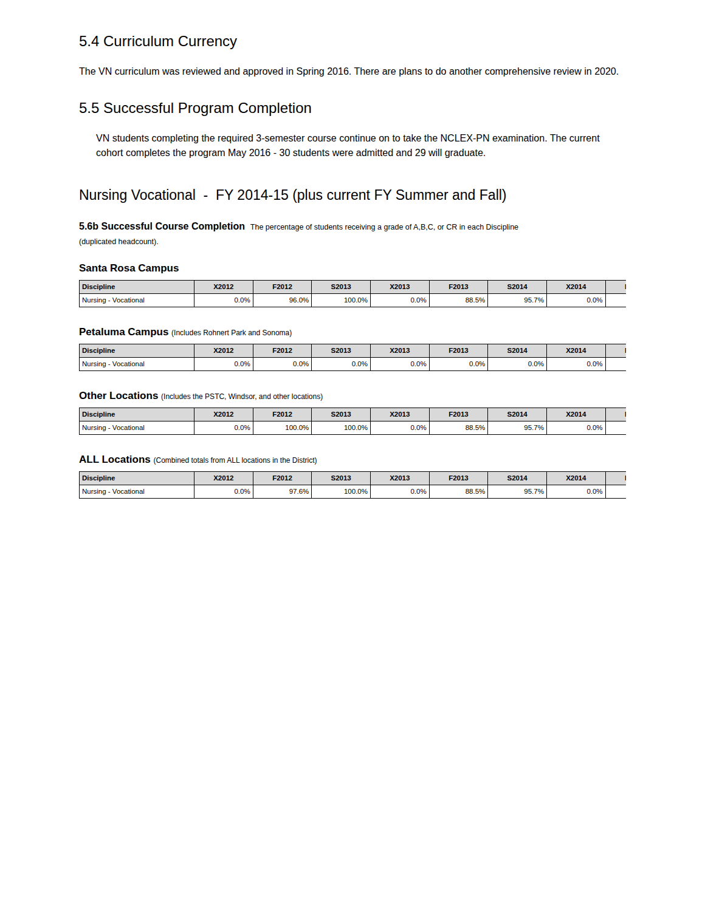5.4 Curriculum Currency
The VN curriculum was reviewed and approved in Spring 2016. There are plans to do another comprehensive review in 2020.
5.5 Successful Program Completion
VN students completing the required 3-semester course continue on to take the NCLEX-PN examination. The current cohort completes the program May 2016 - 30 students were admitted and 29 will graduate.
Nursing Vocational - FY 2014-15 (plus current FY Summer and Fall)
5.6b Successful Course Completion The percentage of students receiving a grade of A,B,C, or CR in each Discipline
(duplicated headcount).
Santa Rosa Campus
| Discipline | X2012 | F2012 | S2013 | X2013 | F2013 | S2014 | X2014 | F2014 | S2015 |
| --- | --- | --- | --- | --- | --- | --- | --- | --- | --- |
| Nursing - Vocational | 0.0% | 96.0% | 100.0% | 0.0% | 88.5% | 95.7% | 0.0% | 100.0% | 96.1 |
Petaluma Campus (Includes Rohnert Park and Sonoma)
| Discipline | X2012 | F2012 | S2013 | X2013 | F2013 | S2014 | X2014 | F2014 | S2015 |
| --- | --- | --- | --- | --- | --- | --- | --- | --- | --- |
| Nursing - Vocational | 0.0% | 0.0% | 0.0% | 0.0% | 0.0% | 0.0% | 0.0% | 0.0% | 0.0 |
Other Locations (Includes the PSTC, Windsor, and other locations)
| Discipline | X2012 | F2012 | S2013 | X2013 | F2013 | S2014 | X2014 | F2014 | S2015 |
| --- | --- | --- | --- | --- | --- | --- | --- | --- | --- |
| Nursing - Vocational | 0.0% | 100.0% | 100.0% | 0.0% | 88.5% | 95.7% | 0.0% | 100.0% | 96.1 |
ALL Locations (Combined totals from ALL locations in the District)
| Discipline | X2012 | F2012 | S2013 | X2013 | F2013 | S2014 | X2014 | F2014 | S2015 |
| --- | --- | --- | --- | --- | --- | --- | --- | --- | --- |
| Nursing - Vocational | 0.0% | 97.6% | 100.0% | 0.0% | 88.5% | 95.7% | 0.0% | 100.0% | 96.1 |